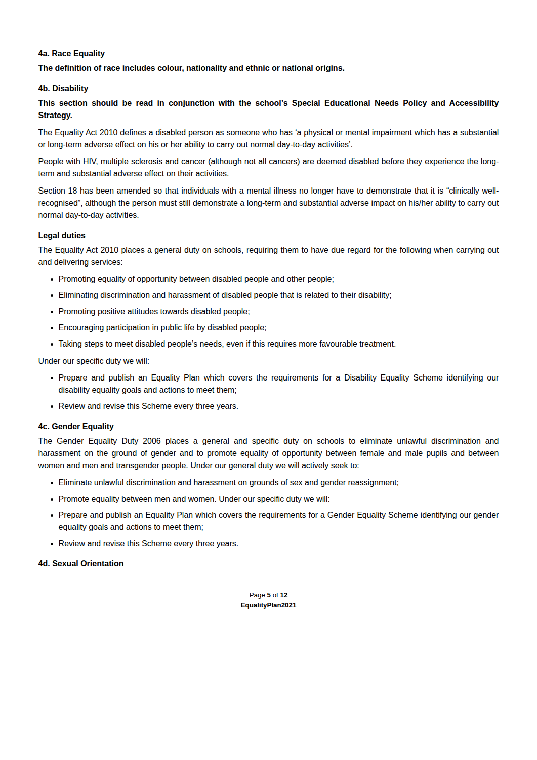4a. Race Equality
The definition of race includes colour, nationality and ethnic or national origins.
4b. Disability
This section should be read in conjunction with the school’s Special Educational Needs Policy and Accessibility Strategy.
The Equality Act 2010 defines a disabled person as someone who has ‘a physical or mental impairment which has a substantial or long-term adverse effect on his or her ability to carry out normal day-to-day activities’.
People with HIV, multiple sclerosis and cancer (although not all cancers) are deemed disabled before they experience the long-term and substantial adverse effect on their activities.
Section 18 has been amended so that individuals with a mental illness no longer have to demonstrate that it is “clinically well-recognised”, although the person must still demonstrate a long-term and substantial adverse impact on his/her ability to carry out normal day-to-day activities.
Legal duties
The Equality Act 2010 places a general duty on schools, requiring them to have due regard for the following when carrying out and delivering services:
Promoting equality of opportunity between disabled people and other people;
Eliminating discrimination and harassment of disabled people that is related to their disability;
Promoting positive attitudes towards disabled people;
Encouraging participation in public life by disabled people;
Taking steps to meet disabled people’s needs, even if this requires more favourable treatment.
Under our specific duty we will:
Prepare and publish an Equality Plan which covers the requirements for a Disability Equality Scheme identifying our disability equality goals and actions to meet them;
Review and revise this Scheme every three years.
4c. Gender Equality
The Gender Equality Duty 2006 places a general and specific duty on schools to eliminate unlawful discrimination and harassment on the ground of gender and to promote equality of opportunity between female and male pupils and between women and men and transgender people. Under our general duty we will actively seek to:
Eliminate unlawful discrimination and harassment on grounds of sex and gender reassignment;
Promote equality between men and women. Under our specific duty we will:
Prepare and publish an Equality Plan which covers the requirements for a Gender Equality Scheme identifying our gender equality goals and actions to meet them;
Review and revise this Scheme every three years.
4d. Sexual Orientation
Page 5 of 12
EqualityPlan2021